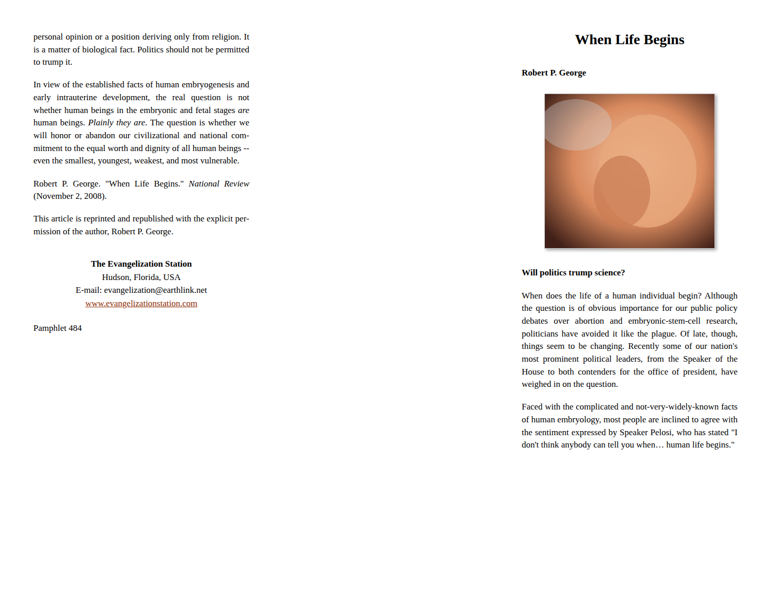personal opinion or a position deriving only from religion. It is a matter of biological fact. Politics should not be permitted to trump it.
In view of the established facts of human embryogenesis and early intrauterine development, the real question is not whether human beings in the embryonic and fetal stages are human beings. Plainly they are. The question is whether we will honor or abandon our civilizational and national commitment to the equal worth and dignity of all human beings -- even the smallest, youngest, weakest, and most vulnerable.
Robert P. George. "When Life Begins." National Review (November 2, 2008).
This article is reprinted and republished with the explicit permission of the author, Robert P. George.
The Evangelization Station
Hudson, Florida, USA
E-mail: evangelization@earthlink.net
www.evangelizationstation.com
Pamphlet 484
When Life Begins
Robert P. George
Will politics trump science?
When does the life of a human individual begin? Although the question is of obvious importance for our public policy debates over abortion and embryonic-stem-cell research, politicians have avoided it like the plague. Of late, though, things seem to be changing. Recently some of our nation's most prominent political leaders, from the Speaker of the House to both contenders for the office of president, have weighed in on the question.
Faced with the complicated and not-very-widely-known facts of human embryology, most people are inclined to agree with the sentiment expressed by Speaker Pelosi, who has stated "I don't think anybody can tell you when… human life begins."